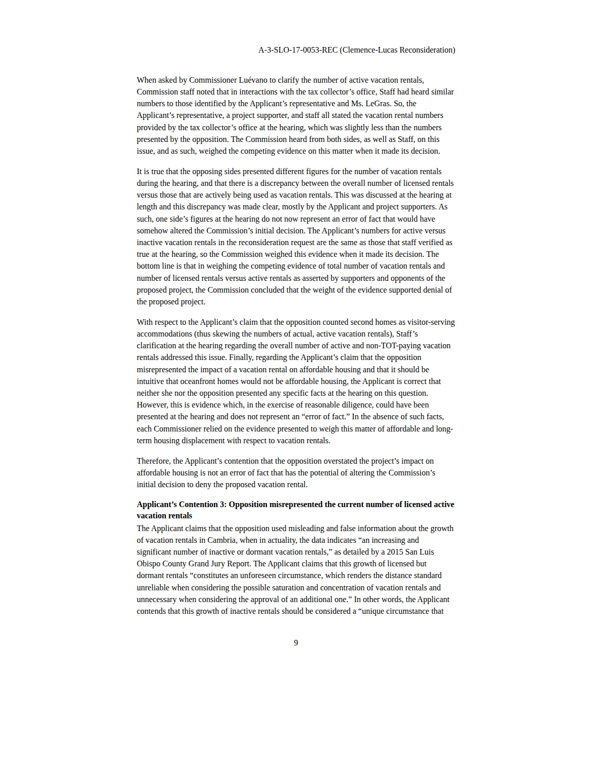A-3-SLO-17-0053-REC (Clemence-Lucas Reconsideration)
When asked by Commissioner Luévano to clarify the number of active vacation rentals, Commission staff noted that in interactions with the tax collector’s office, Staff had heard similar numbers to those identified by the Applicant’s representative and Ms. LeGras. So, the Applicant’s representative, a project supporter, and staff all stated the vacation rental numbers provided by the tax collector’s office at the hearing, which was slightly less than the numbers presented by the opposition. The Commission heard from both sides, as well as Staff, on this issue, and as such, weighed the competing evidence on this matter when it made its decision.
It is true that the opposing sides presented different figures for the number of vacation rentals during the hearing, and that there is a discrepancy between the overall number of licensed rentals versus those that are actively being used as vacation rentals. This was discussed at the hearing at length and this discrepancy was made clear, mostly by the Applicant and project supporters. As such, one side’s figures at the hearing do not now represent an error of fact that would have somehow altered the Commission’s initial decision. The Applicant’s numbers for active versus inactive vacation rentals in the reconsideration request are the same as those that staff verified as true at the hearing, so the Commission weighed this evidence when it made its decision. The bottom line is that in weighing the competing evidence of total number of vacation rentals and number of licensed rentals versus active rentals as asserted by supporters and opponents of the proposed project, the Commission concluded that the weight of the evidence supported denial of the proposed project.
With respect to the Applicant’s claim that the opposition counted second homes as visitor-serving accommodations (thus skewing the numbers of actual, active vacation rentals), Staff’s clarification at the hearing regarding the overall number of active and non-TOT-paying vacation rentals addressed this issue. Finally, regarding the Applicant’s claim that the opposition misrepresented the impact of a vacation rental on affordable housing and that it should be intuitive that oceanfront homes would not be affordable housing, the Applicant is correct that neither she nor the opposition presented any specific facts at the hearing on this question. However, this is evidence which, in the exercise of reasonable diligence, could have been presented at the hearing and does not represent an “error of fact.” In the absence of such facts, each Commissioner relied on the evidence presented to weigh this matter of affordable and long-term housing displacement with respect to vacation rentals.
Therefore, the Applicant’s contention that the opposition overstated the project’s impact on affordable housing is not an error of fact that has the potential of altering the Commission’s initial decision to deny the proposed vacation rental.
Applicant’s Contention 3: Opposition misrepresented the current number of licensed active vacation rentals
The Applicant claims that the opposition used misleading and false information about the growth of vacation rentals in Cambria, when in actuality, the data indicates “an increasing and significant number of inactive or dormant vacation rentals,” as detailed by a 2015 San Luis Obispo County Grand Jury Report. The Applicant claims that this growth of licensed but dormant rentals “constitutes an unforeseen circumstance, which renders the distance standard unreliable when considering the possible saturation and concentration of vacation rentals and unnecessary when considering the approval of an additional one.” In other words, the Applicant contends that this growth of inactive rentals should be considered a “unique circumstance that
9